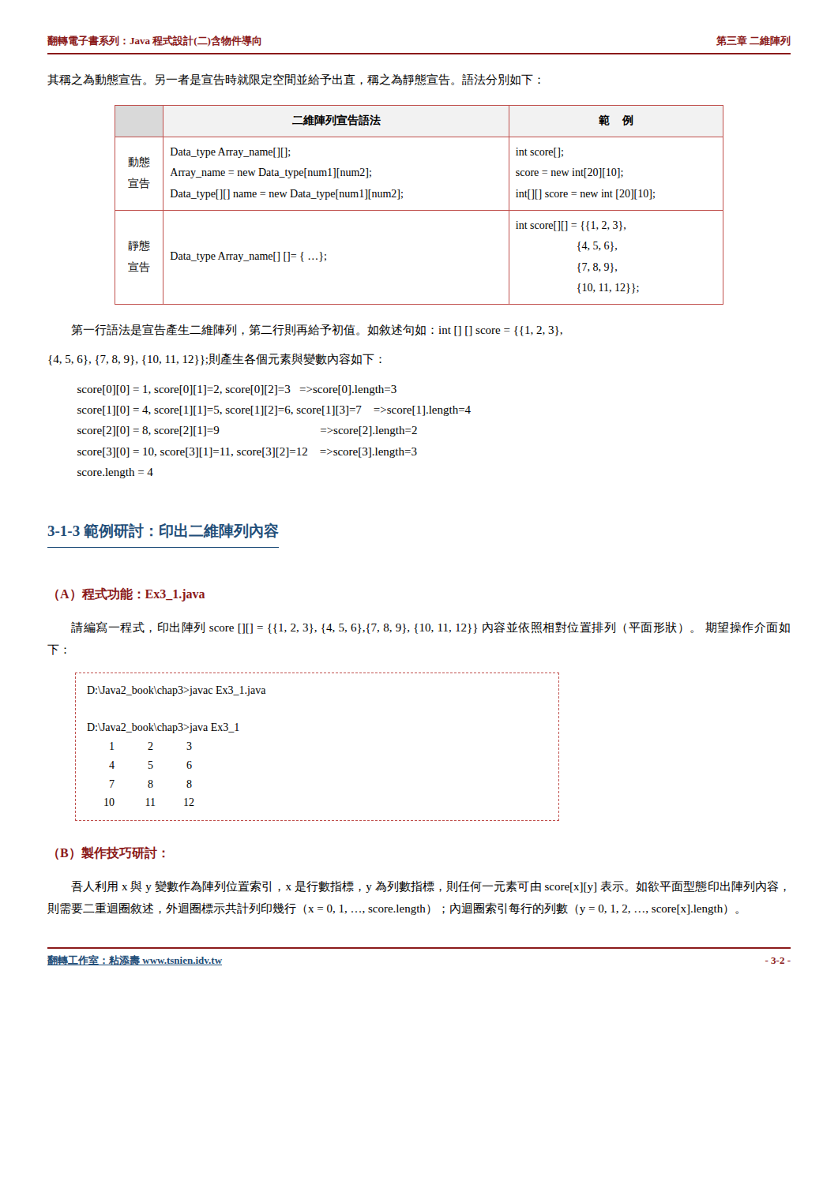翻轉電子書系列：Java 程式設計(二)含物件導向 第三章 二維陣列
其稱之為動態宣告。另一者是宣告時就限定空間並給予出直，稱之為靜態宣告。語法分別如下：
| | 二維陣列宣告語法 | 範 例 |
| --- | --- | --- |
| 動態 宣告 | Data_type Array_name[][]; Array_name = new Data_type[num1][num2]; Data_type[][] name = new Data_type[num1][num2]; | int score[]; score = new int[20][10]; int[][] score = new int [20][10]; |
| 靜態 宣告 | Data_type Array_name[] []= { …}; | int score[][] = {{1, 2, 3}, {4, 5, 6}, {7, 8, 9}, {10, 11, 12}}; |
第一行語法是宣告產生二維陣列，第二行則再給予初值。如敘述句如：int [] [] score = {{1, 2, 3},
{4, 5, 6}, {7, 8, 9}, {10, 11, 12}};則產生各個元素與變數內容如下：
score[0][0] = 1, score[0][1]=2, score[0][2]=3 =>score[0].length=3 score[1][0] = 4, score[1][1]=5, score[1][2]=6, score[1][3]=7 =>score[1].length=4 score[2][0] = 8, score[2][1]=9 =>score[2].length=2 score[3][0] = 10, score[3][1]=11, score[3][2]=12 =>score[3].length=3 score.length = 4
3-1-3 範例研討：印出二維陣列內容
（A）程式功能：Ex3_1.java
請編寫一程式，印出陣列 score [][] = {{1, 2, 3}, {4, 5, 6},{7, 8, 9}, {10, 11, 12}} 內容並依照相對位置排列（平面形狀）。 期望操作介面如下：
D:\Java2_book\chap3>javac Ex3_1.java D:\Java2_book\chap3>java Ex3_1 1 2 3 4 5 6 7 8 8 10 11 12
（B）製作技巧研討：
吾人利用 x 與 y 變數作為陣列位置索引，x 是行數指標，y 為列數指標，則任何一元素可由 score[x][y] 表示。如欲平面型態印出陣列內容，則需要二重迴圈敘述，外迴圈標示共計列印幾行（x = 0, 1, …, score.length）；內迴圈索引每行的列數（y = 0, 1, 2, …, score[x].length）。
翻轉工作室：粘添壽 www.tsnien.idv.tw - 3-2 -